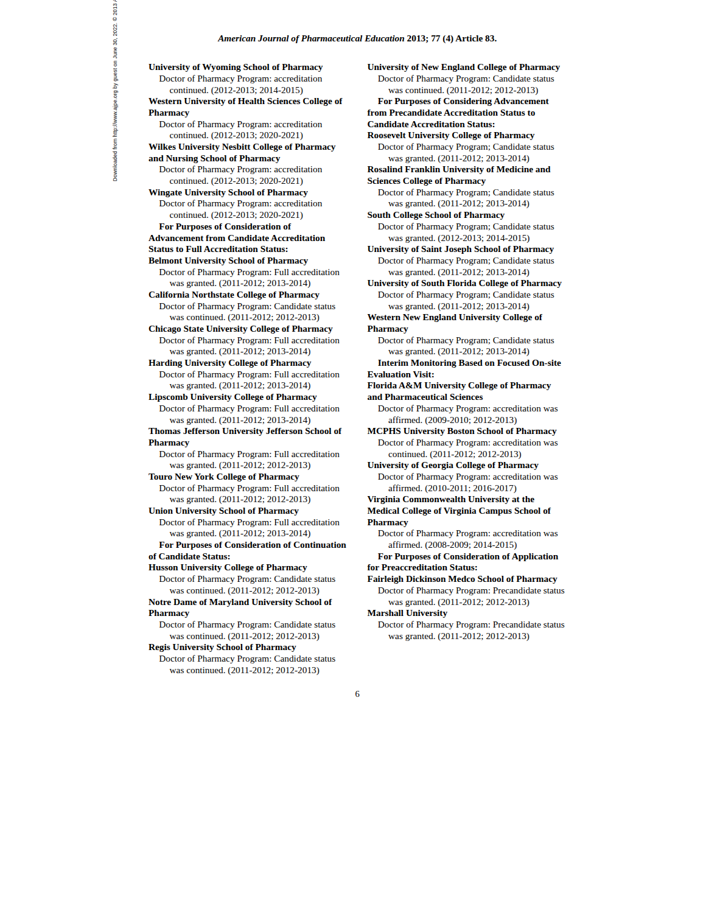Downloaded from http://www.ajpe.org by guest on June 30, 2022. © 2013 American Association of Colleges of Pharmacy
American Journal of Pharmaceutical Education 2013; 77 (4) Article 83.
University of Wyoming School of Pharmacy
Doctor of Pharmacy Program: accreditation continued. (2012-2013; 2014-2015)
Western University of Health Sciences College of Pharmacy
Doctor of Pharmacy Program: accreditation continued. (2012-2013; 2020-2021)
Wilkes University Nesbitt College of Pharmacy and Nursing School of Pharmacy
Doctor of Pharmacy Program: accreditation continued. (2012-2013; 2020-2021)
Wingate University School of Pharmacy
Doctor of Pharmacy Program: accreditation continued. (2012-2013; 2020-2021)
For Purposes of Consideration of Advancement from Candidate Accreditation Status to Full Accreditation Status:
Belmont University School of Pharmacy
Doctor of Pharmacy Program: Full accreditation was granted. (2011-2012; 2013-2014)
California Northstate College of Pharmacy
Doctor of Pharmacy Program: Candidate status was continued. (2011-2012; 2012-2013)
Chicago State University College of Pharmacy
Doctor of Pharmacy Program: Full accreditation was granted. (2011-2012; 2013-2014)
Harding University College of Pharmacy
Doctor of Pharmacy Program: Full accreditation was granted. (2011-2012; 2013-2014)
Lipscomb University College of Pharmacy
Doctor of Pharmacy Program: Full accreditation was granted. (2011-2012; 2013-2014)
Thomas Jefferson University Jefferson School of Pharmacy
Doctor of Pharmacy Program: Full accreditation was granted. (2011-2012; 2012-2013)
Touro New York College of Pharmacy
Doctor of Pharmacy Program: Full accreditation was granted. (2011-2012; 2012-2013)
Union University School of Pharmacy
Doctor of Pharmacy Program: Full accreditation was granted. (2011-2012; 2013-2014)
For Purposes of Consideration of Continuation of Candidate Status:
Husson University College of Pharmacy
Doctor of Pharmacy Program: Candidate status was continued. (2011-2012; 2012-2013)
Notre Dame of Maryland University School of Pharmacy
Doctor of Pharmacy Program: Candidate status was continued. (2011-2012; 2012-2013)
Regis University School of Pharmacy
Doctor of Pharmacy Program: Candidate status was continued. (2011-2012; 2012-2013)
University of New England College of Pharmacy
Doctor of Pharmacy Program: Candidate status was continued. (2011-2012; 2012-2013)
For Purposes of Considering Advancement from Precandidate Accreditation Status to Candidate Accreditation Status:
Roosevelt University College of Pharmacy
Doctor of Pharmacy Program; Candidate status was granted. (2011-2012; 2013-2014)
Rosalind Franklin University of Medicine and Sciences College of Pharmacy
Doctor of Pharmacy Program; Candidate status was granted. (2011-2012; 2013-2014)
South College School of Pharmacy
Doctor of Pharmacy Program; Candidate status was granted. (2012-2013; 2014-2015)
University of Saint Joseph School of Pharmacy
Doctor of Pharmacy Program; Candidate status was granted. (2011-2012; 2013-2014)
University of South Florida College of Pharmacy
Doctor of Pharmacy Program; Candidate status was granted. (2011-2012; 2013-2014)
Western New England University College of Pharmacy
Doctor of Pharmacy Program; Candidate status was granted. (2011-2012; 2013-2014)
Interim Monitoring Based on Focused On-site Evaluation Visit:
Florida A&M University College of Pharmacy and Pharmaceutical Sciences
Doctor of Pharmacy Program: accreditation was affirmed. (2009-2010; 2012-2013)
MCPHS University Boston School of Pharmacy
Doctor of Pharmacy Program: accreditation was continued. (2011-2012; 2012-2013)
University of Georgia College of Pharmacy
Doctor of Pharmacy Program: accreditation was affirmed. (2010-2011; 2016-2017)
Virginia Commonwealth University at the Medical College of Virginia Campus School of Pharmacy
Doctor of Pharmacy Program: accreditation was affirmed. (2008-2009; 2014-2015)
For Purposes of Consideration of Application for Preaccreditation Status:
Fairleigh Dickinson Medco School of Pharmacy
Doctor of Pharmacy Program: Precandidate status was granted. (2011-2012; 2012-2013)
Marshall University
Doctor of Pharmacy Program: Precandidate status was granted. (2011-2012; 2012-2013)
6